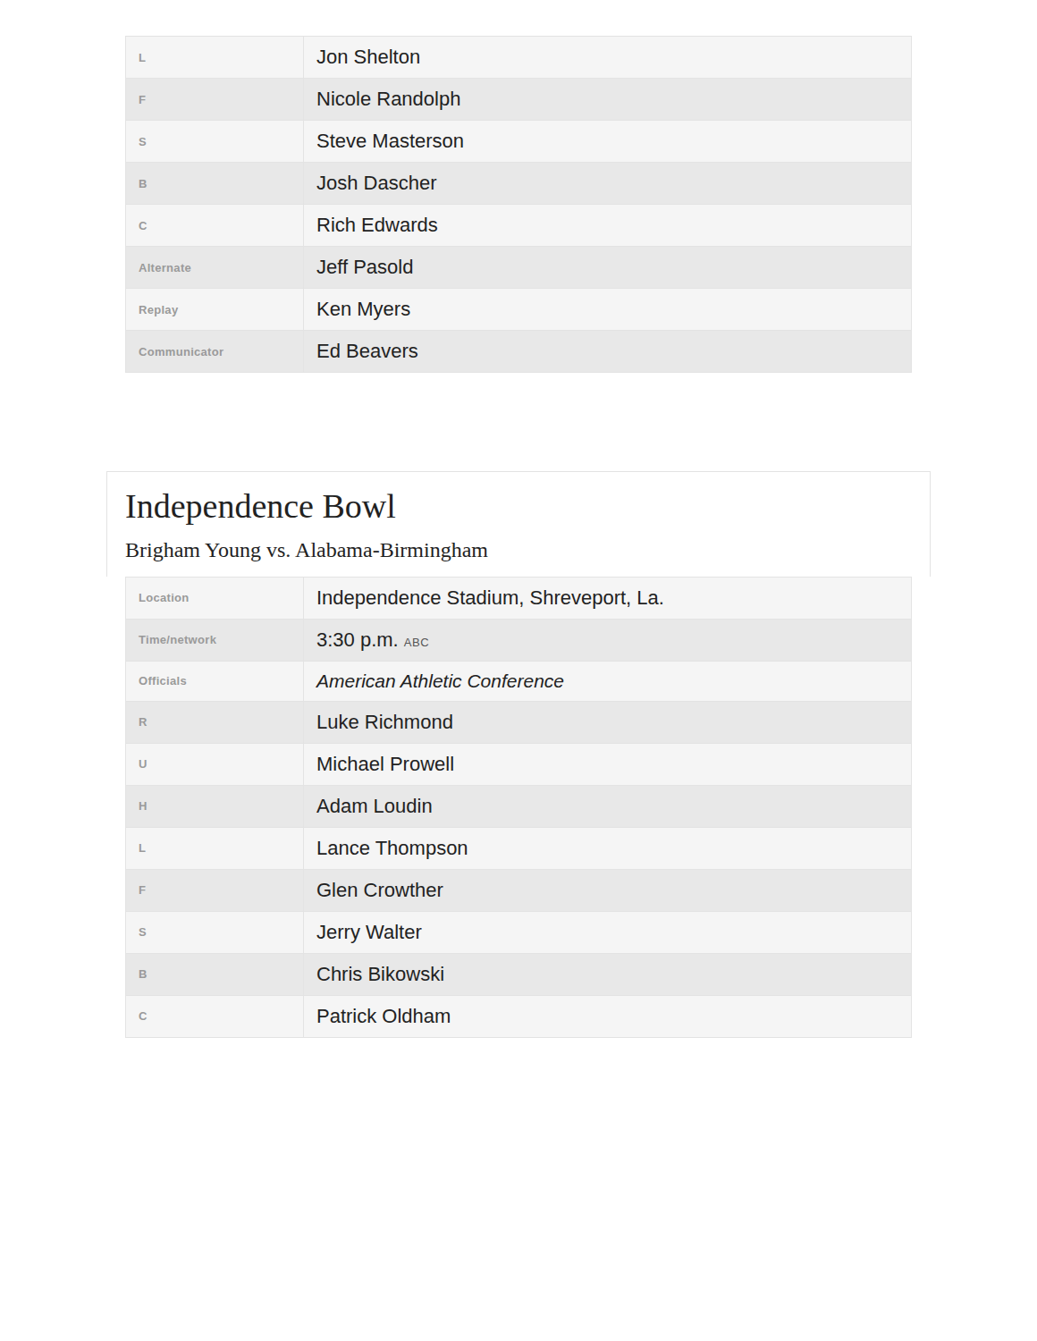| L | Jon Shelton |
| F | Nicole Randolph |
| S | Steve Masterson |
| B | Josh Dascher |
| C | Rich Edwards |
| Alternate | Jeff Pasold |
| Replay | Ken Myers |
| Communicator | Ed Beavers |
Independence Bowl
Brigham Young vs. Alabama-Birmingham
| Location | Independence Stadium, Shreveport, La. |
| Time/network | 3:30 p.m. ABC |
| Officials | American Athletic Conference |
| R | Luke Richmond |
| U | Michael Prowell |
| H | Adam Loudin |
| L | Lance Thompson |
| F | Glen Crowther |
| S | Jerry Walter |
| B | Chris Bikowski |
| C | Patrick Oldham |